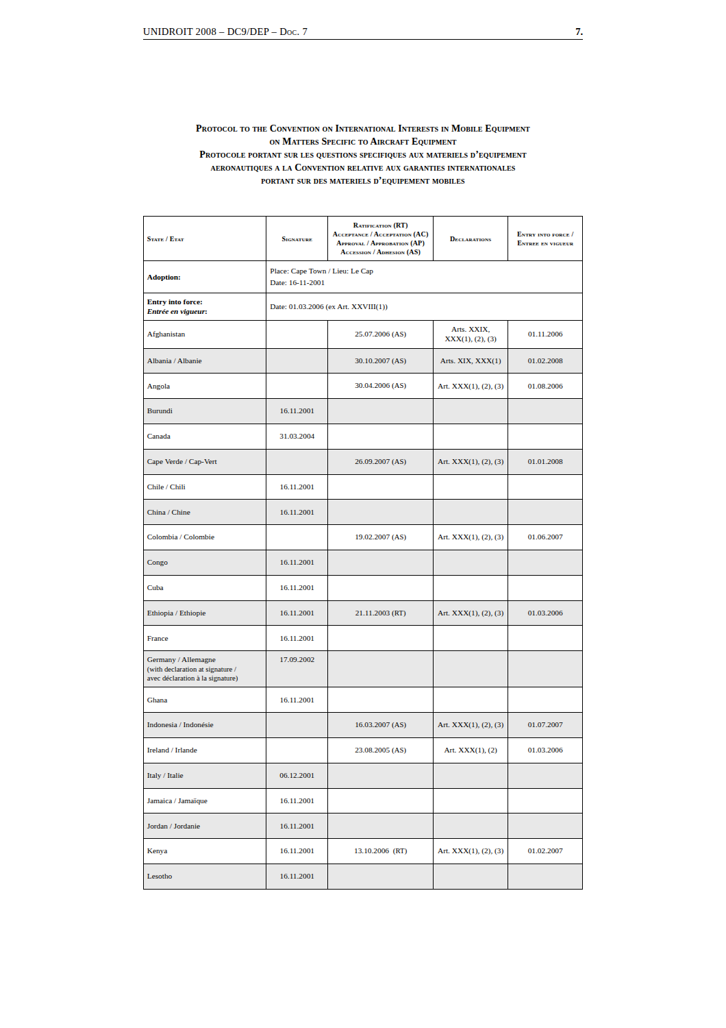UNIDROIT 2008 – DC9/DEP – Doc. 7
7.
Protocol to the Convention on International Interests in Mobile Equipment
on Matters Specific to Aircraft Equipment
Protocole portant sur les questions specifiques aux materiels d’equipement
aeronautiques a la Convention relative aux garanties internationales
portant sur des materiels d’equipement mobiles
| Adoption: | Place: Cape Town / Lieu: Le Cap Date: 16-11-2001 |
| Entry into force: Entrée en vigueur : | Date: 01.03.2006 (ex Art. XXVIII(1)) |
| State / Etat | Signature | Ratification (RT) Acceptance / Acceptation (AC) Approval / Approbation (AP) Accession / Adhesion (AS) | Declarations | Entry into force / Entree en vigueur |
| Afghanistan | | 25.07.2006 ( AS ) | Arts. XXIX, XXX(1), (2), (3) | 01.11.2006 |
| Albania / Albanie | | 30.10.2007 ( AS ) | Arts. XIX, XXX(1) | 01.02.2008 |
| Angola | | 30.04.2006 ( AS ) | Art. XXX(1), (2), (3) | 01.08.2006 |
| Burundi | 16.11.2001 | | | |
| Canada | 31.03.2004 | | | |
| Cape Verde / Cap-Vert | | 26.09.2007 ( AS ) | Art. XXX(1), (2), (3) | 01.01.2008 |
| Chile / Chili | 16.11.2001 | | | |
| China / Chine | 16.11.2001 | | | |
| Colombia / Colombie | | 19.02.2007 ( AS ) | Art. XXX(1), (2), (3) | 01.06.2007 |
| Congo | 16.11.2001 | | | |
| Cuba | 16.11.2001 | | | |
| Ethiopia / Ethiopie | 16.11.2001 | 21.11.2003 ( RT ) | Art. XXX(1), (2), (3) | 01.03.2006 |
| France | 16.11.2001 | | | |
| Germany / Allemagne (with declaration at signature / avec déclaration à la signature) | 17.09.2002 | | | |
| Ghana | 16.11.2001 | | | |
| Indonesia / Indonésie | | 16.03.2007 ( AS ) | Art. XXX(1), (2), (3) | 01.07.2007 |
| Ireland / Irlande | | 23.08.2005 ( AS ) | Art. XXX(1), (2) | 01.03.2006 |
| Italy / Italie | 06.12.2001 | | | |
| Jamaica / Jamaïque | 16.11.2001 | | | |
| Jordan / Jordanie | 16.11.2001 | | | |
| Kenya | 16.11.2001 | 13.10.2006 ( RT ) | Art. XXX(1), (2), (3) | 01.02.2007 |
| Lesotho | 16.11.2001 | | | |